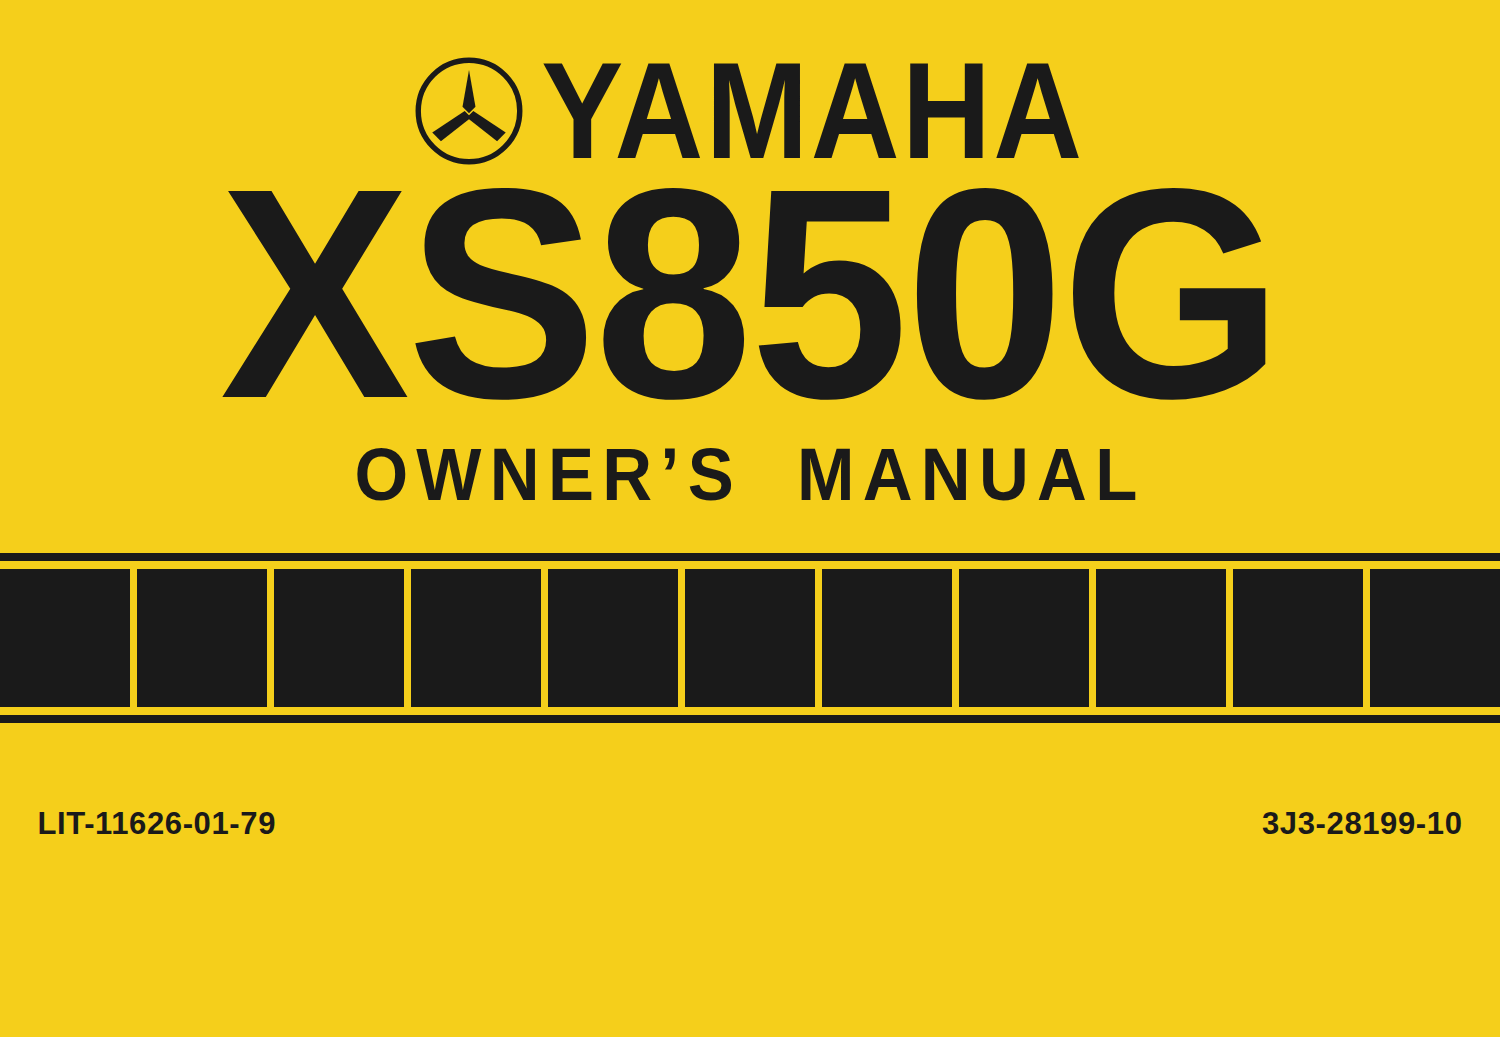YAMAHA
XS850G
OWNER’S MANUAL
LIT-11626-01-79 3J3-28199-10